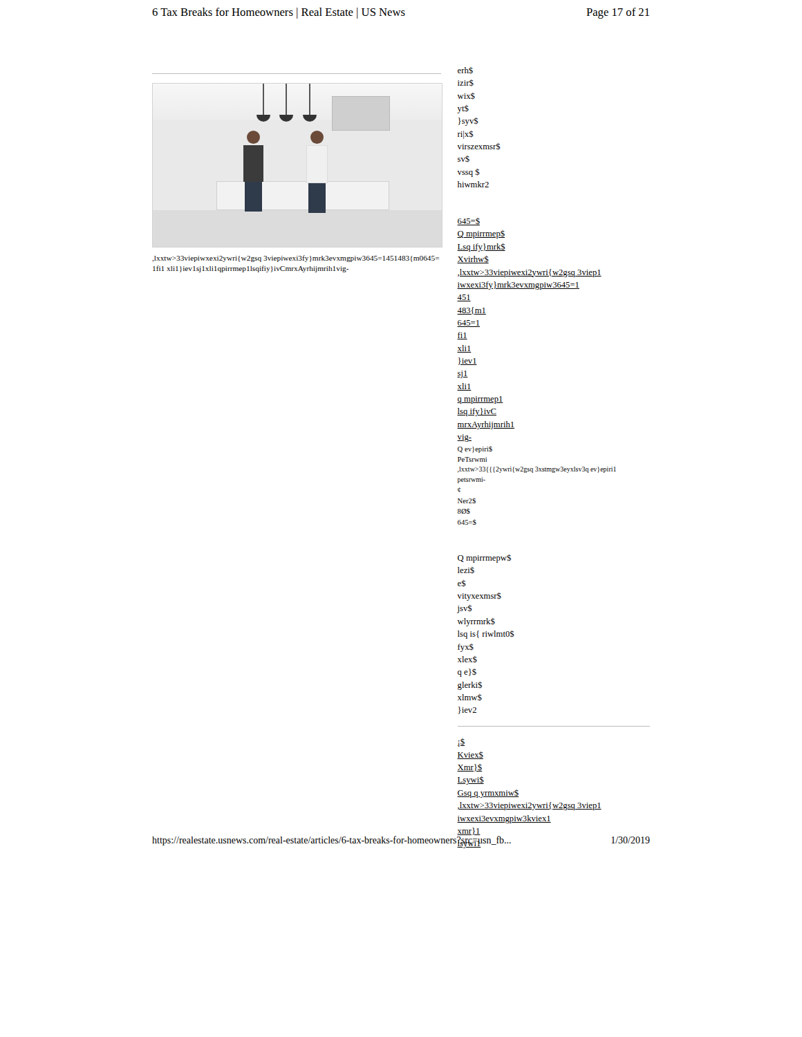6 Tax Breaks for Homeowners | Real Estate | US News
Page 17 of 21
,lxxtw>33viepiwxexi2ywri{w2gsq 3viepiwexi3fy}mrk3evxmgpiw3645=1451483{m0645=1fi1 xli1}iev1sj1xli1qpirrmep1lsqifiy}ivCmrxAyrhijmrih1vig-
erh$
izir$
wix$
yt$
}syv$
ri|x$
virszexmsr$
sv$
vssq $
hiwmkr2
645=$
Q mpirrmep$
Lsq ify}mrk$
Xvirhw$
,lxxtw>33viepiwexi2ywri{w2gsq 3viep1
iwxexi3fy}mrk3evxmgpiw3645=1
451
483{m1
645=1
fi1
xli1
}iev1
sj1
xli1
q mpirrmep1
lsq ify}ivC
mrxAyrhijmrih1
vig-
Q ev}epiri$
PeTsrwmi
,lxxtw>33{{{2ywri{w2gsq 3xstmgw3eyxlsv3q ev}epiri1
petsrwmi-
¢
Ner2$
8Ø$
645=$
Q mpirrmepw$
lezi$
e$
vityxexmsr$
jsv$
wlyrrmrk$
lsq is{ riwlmt0$
fyx$
xlex$
q e}$
glerki$
xlmw$
}iev2
¡$
Kviex$
Xmr}$
Lsywi$
Gsq q yrmxmiw$
,lxxtw>33viepiwexi2ywri{w2gsq 3viep1
iwxexi3evxmgpiw3kviex1
xmr}1
lsywi1
https://realestate.usnews.com/real-estate/articles/6-tax-breaks-for-homeowners?src=usn_fb...
1/30/2019